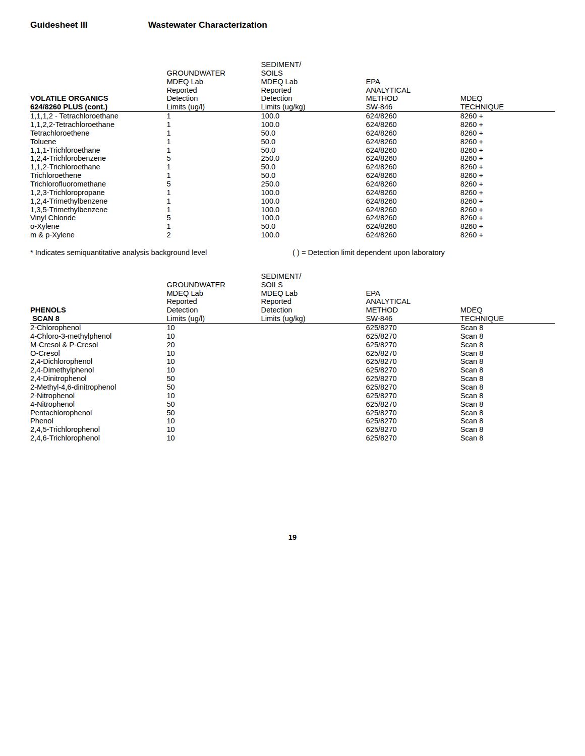Guidesheet IIIWastewater Characterization
| | | SEDIMENT/ | | |
| --- | --- | --- | --- | --- |
| | GROUNDWATER | SOILS | | |
| | MDEQ Lab | MDEQ Lab | EPA | |
| | Reported | Reported | ANALYTICAL | |
| VOLATILE ORGANICS | Detection | Detection | METHOD | MDEQ |
| 624/8260 PLUS (cont.) | Limits (ug/l) | Limits (ug/kg) | SW-846 | TECHNIQUE |
| 1,1,1,2 - Tetrachloroethane | 1 | 100.0 | 624/8260 | 8260 + |
| 1,1,2,2-Tetrachloroethane | 1 | 100.0 | 624/8260 | 8260 + |
| Tetrachloroethene | 1 | 50.0 | 624/8260 | 8260 + |
| Toluene | 1 | 50.0 | 624/8260 | 8260 + |
| 1,1,1-Trichloroethane | 1 | 50.0 | 624/8260 | 8260 + |
| 1,2,4-Trichlorobenzene | 5 | 250.0 | 624/8260 | 8260 + |
| 1,1,2-Trichloroethane | 1 | 50.0 | 624/8260 | 8260 + |
| Trichloroethene | 1 | 50.0 | 624/8260 | 8260 + |
| Trichlorofluoromethane | 5 | 250.0 | 624/8260 | 8260 + |
| 1,2,3-Trichloropropane | 1 | 100.0 | 624/8260 | 8260 + |
| 1,2,4-Trimethylbenzene | 1 | 100.0 | 624/8260 | 8260 + |
| 1,3,5-Trimethylbenzene | 1 | 100.0 | 624/8260 | 8260 + |
| Vinyl Chloride | 5 | 100.0 | 624/8260 | 8260 + |
| o-Xylene | 1 | 50.0 | 624/8260 | 8260 + |
| m & p-Xylene | 2 | 100.0 | 624/8260 | 8260 + |
* Indicates semiquantitative analysis background level
( ) = Detection limit dependent upon laboratory
| | | SEDIMENT/ | | |
| --- | --- | --- | --- | --- |
| | GROUNDWATER | SOILS | | |
| | MDEQ Lab | MDEQ Lab | EPA | |
| | Reported | Reported | ANALYTICAL | |
| PHENOLS | Detection | Detection | METHOD | MDEQ |
| SCAN 8 | Limits (ug/l) | Limits (ug/kg) | SW-846 | TECHNIQUE |
| 2-Chlorophenol | 10 | | 625/8270 | Scan 8 |
| 4-Chloro-3-methylphenol | 10 | | 625/8270 | Scan 8 |
| M-Cresol & P-Cresol | 20 | | 625/8270 | Scan 8 |
| O-Cresol | 10 | | 625/8270 | Scan 8 |
| 2,4-Dichlorophenol | 10 | | 625/8270 | Scan 8 |
| 2,4-Dimethylphenol | 10 | | 625/8270 | Scan 8 |
| 2,4-Dinitrophenol | 50 | | 625/8270 | Scan 8 |
| 2-Methyl-4,6-dinitrophenol | 50 | | 625/8270 | Scan 8 |
| 2-Nitrophenol | 10 | | 625/8270 | Scan 8 |
| 4-Nitrophenol | 50 | | 625/8270 | Scan 8 |
| Pentachlorophenol | 50 | | 625/8270 | Scan 8 |
| Phenol | 10 | | 625/8270 | Scan 8 |
| 2,4,5-Trichlorophenol | 10 | | 625/8270 | Scan 8 |
| 2,4,6-Trichlorophenol | 10 | | 625/8270 | Scan 8 |
19